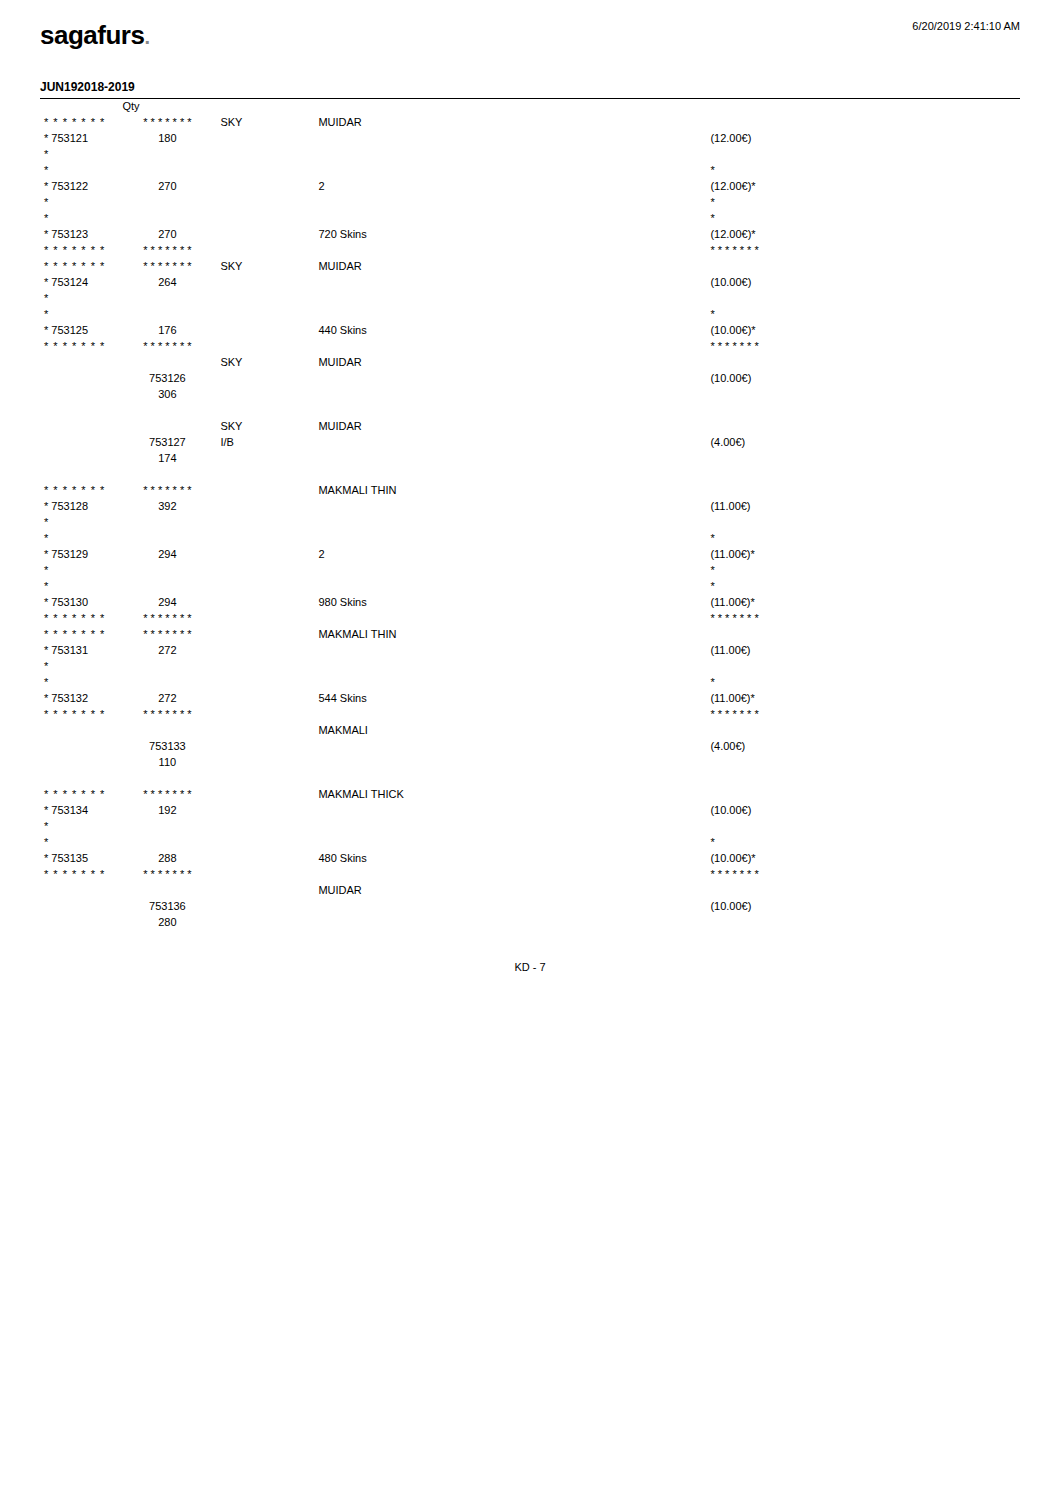6/20/2019 2:41:10 AM
saga furs.
JUN192018-2019
| | Qty | | | | | |
| * * * * * * * | * * * * * * * | SKY | MUIDAR | | | |
| * 753121 | 180 | | | | (12.00€) | |
| * | | | | | | |
| * | | | | | * | |
| * 753122 | 270 | | 2 | | (12.00€)* | |
| * | | | | | * | |
| * | | | | | * | |
| * 753123 | 270 | | 720 Skins | | (12.00€)* | |
| * * * * * * * | * * * * * * * | | | | * * * * * * * | |
| * * * * * * * | * * * * * * * | SKY | MUIDAR | | | |
| * 753124 | 264 | | | | (10.00€) | |
| * | | | | | | |
| * | | | | | * | |
| * 753125 | 176 | | 440 Skins | | (10.00€)* | |
| * * * * * * * | * * * * * * * | | | | * * * * * * * | |
| | | SKY | MUIDAR | | | |
| | 753126 | | | | (10.00€) | |
| | 306 | | | | | |
| | | SKY | MUIDAR | | | |
| | 753127 | I/B | | | (4.00€) | |
| | 174 | | | | | |
| * * * * * * * | * * * * * * * | | MAKMALI THIN | | | |
| * 753128 | 392 | | | | (11.00€) | |
| * | | | | | | |
| * | | | | | * | |
| * 753129 | 294 | | 2 | | (11.00€)* | |
| * | | | | | * | |
| * | | | | | * | |
| * 753130 | 294 | | 980 Skins | | (11.00€)* | |
| * * * * * * * | * * * * * * * | | | | * * * * * * * | |
| * * * * * * * | * * * * * * * | | MAKMALI THIN | | | |
| * 753131 | 272 | | | | (11.00€) | |
| * | | | | | | |
| * | | | | | * | |
| * 753132 | 272 | | 544 Skins | | (11.00€)* | |
| * * * * * * * | * * * * * * * | | | | * * * * * * * | |
| | | | MAKMALI | | | |
| | 753133 | | | | (4.00€) | |
| | 110 | | | | | |
| * * * * * * * | * * * * * * * | | MAKMALI THICK | | | |
| * 753134 | 192 | | | | (10.00€) | |
| * | | | | | | |
| * | | | | | * | |
| * 753135 | 288 | | 480 Skins | | (10.00€)* | |
| * * * * * * * | * * * * * * * | | | | * * * * * * * | |
| | | | MUIDAR | | | |
| | 753136 | | | | (10.00€) | |
| | 280 | | | | | |
KD - 7